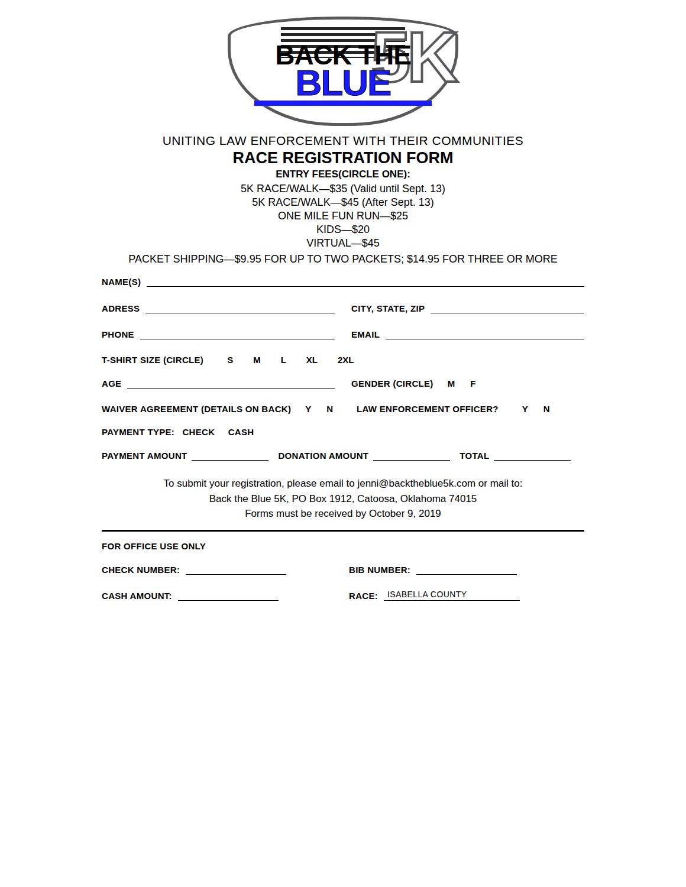5K
BACK THE
BLUE
UNITING LAW ENFORCEMENT WITH THEIR COMMUNITIES
RACE REGISTRATION FORM
ENTRY FEES(CIRCLE ONE):
5K RACE/WALK—$35 (Valid until Sept. 13)
5K RACE/WALK—$45 (After Sept. 13)
ONE MILE FUN RUN—$25
KIDS—$20
VIRTUAL—$45
PACKET SHIPPING—$9.95 FOR UP TO TWO PACKETS; $14.95 FOR THREE OR MORE
NAME(S)
ADRESS
CITY, STATE, ZIP
PHONE
EMAIL
T-SHIRT SIZE (CIRCLE) SMLXL 2XL
AGE
GENDER (CIRCLE) MF
WAIVER AGREEMENT (DETAILS ON BACK) YN LAW ENFORCEMENT OFFICER? YN
PAYMENT TYPE: CHECK CASH
PAYMENT AMOUNT
DONATION AMOUNT
TOTAL
To submit your registration, please email to jenni@backtheblue5k.com or mail to:
Back the Blue 5K, PO Box 1912, Catoosa, Oklahoma 74015
Forms must be received by October 9, 2019
FOR OFFICE USE ONLY
CHECK NUMBER:
BIB NUMBER:
CASH AMOUNT:
RACE: ISABELLA COUNTY